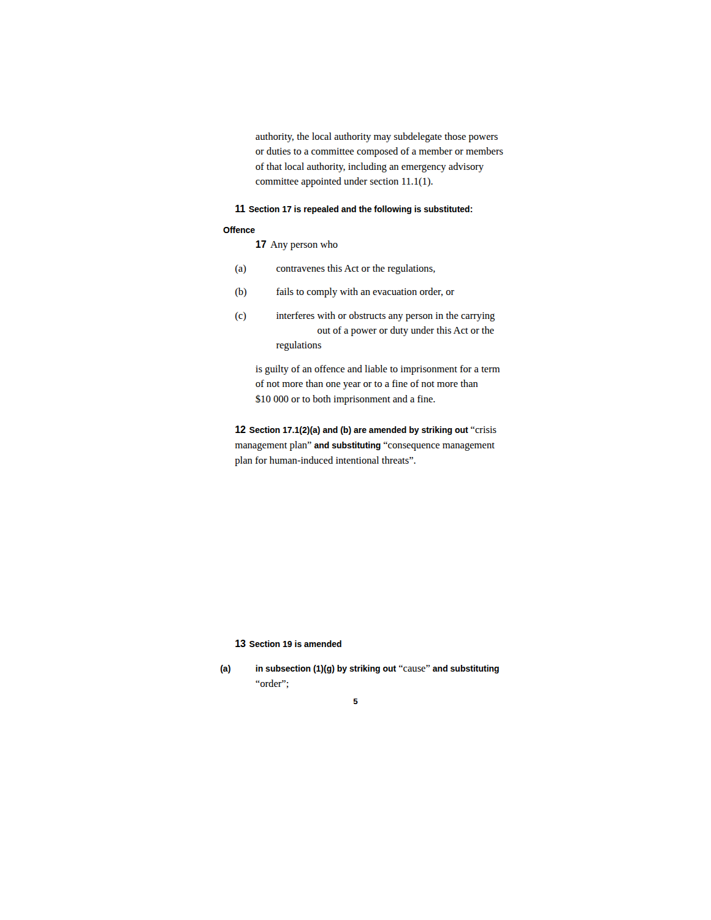authority, the local authority may subdelegate those powers or duties to a committee composed of a member or members of that local authority, including an emergency advisory committee appointed under section 11.1(1).
11 Section 17 is repealed and the following is substituted:
Offence
17 Any person who
(a) contravenes this Act or the regulations,
(b) fails to comply with an evacuation order, or
(c) interferes with or obstructs any person in the carrying
out of a power or duty under this Act or the regulations
is guilty of an offence and liable to imprisonment for a term of not more than one year or to a fine of not more than $10 000 or to both imprisonment and a fine.
12 Section 17.1(2)(a) and (b) are amended by striking out “crisis management plan” and substituting “consequence management plan for human-induced intentional threats”.
13 Section 19 is amended
(a) in subsection (1)(g) by striking out “cause” and substituting “order”;
5